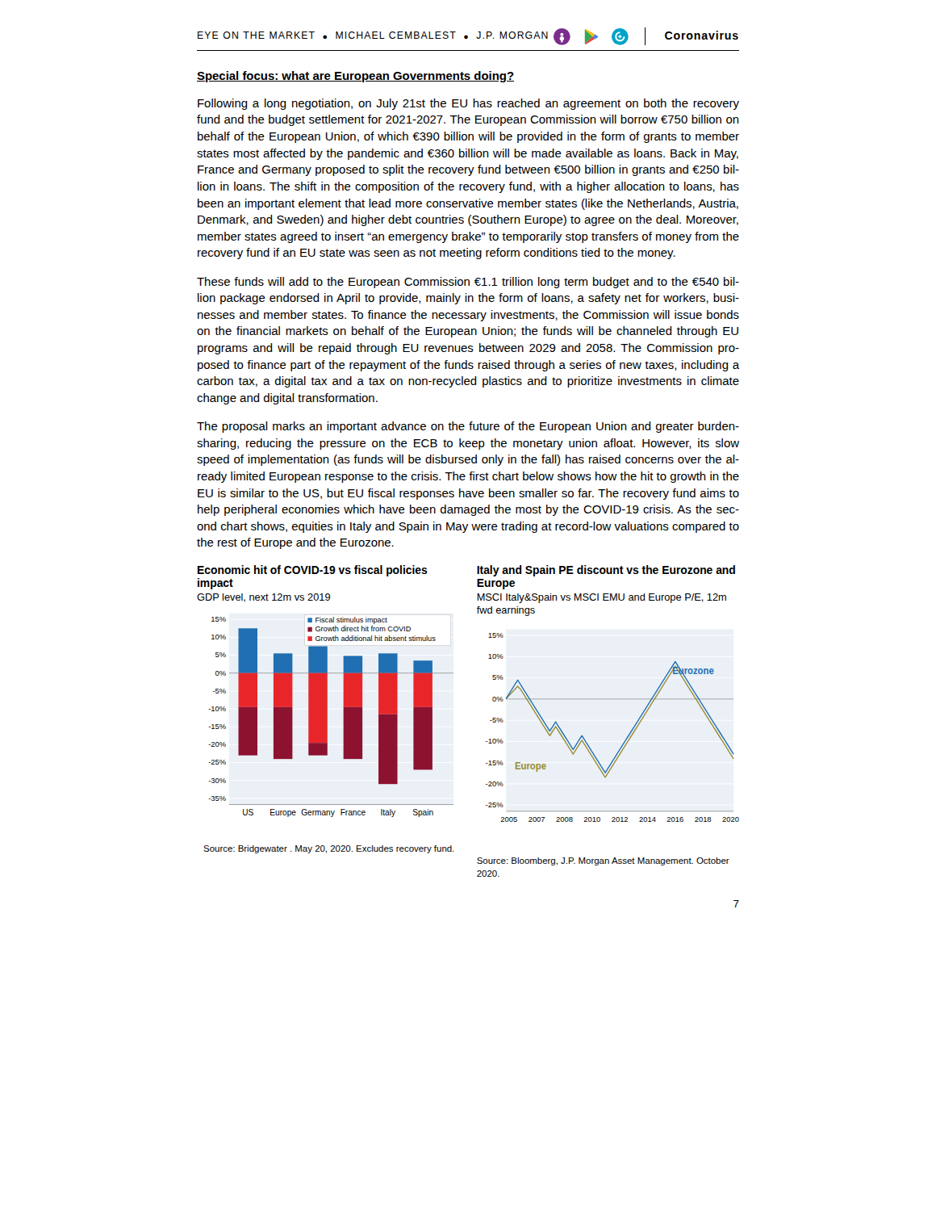EYE ON THE MARKET ● MICHAEL CEMBALEST ● J.P. MORGAN
Coronavirus
Special focus: what are European Governments doing?
Following a long negotiation, on July 21st the EU has reached an agreement on both the recovery fund and the budget settlement for 2021-2027. The European Commission will borrow €750 billion on behalf of the European Union, of which €390 billion will be provided in the form of grants to member states most affected by the pandemic and €360 billion will be made available as loans. Back in May, France and Germany proposed to split the recovery fund between €500 billion in grants and €250 billion in loans. The shift in the composition of the recovery fund, with a higher allocation to loans, has been an important element that lead more conservative member states (like the Netherlands, Austria, Denmark, and Sweden) and higher debt countries (Southern Europe) to agree on the deal. Moreover, member states agreed to insert “an emergency brake” to temporarily stop transfers of money from the recovery fund if an EU state was seen as not meeting reform conditions tied to the money.
These funds will add to the European Commission €1.1 trillion long term budget and to the €540 billion package endorsed in April to provide, mainly in the form of loans, a safety net for workers, businesses and member states. To finance the necessary investments, the Commission will issue bonds on the financial markets on behalf of the European Union; the funds will be channeled through EU programs and will be repaid through EU revenues between 2029 and 2058. The Commission proposed to finance part of the repayment of the funds raised through a series of new taxes, including a carbon tax, a digital tax and a tax on non-recycled plastics and to prioritize investments in climate change and digital transformation.
The proposal marks an important advance on the future of the European Union and greater burden-sharing, reducing the pressure on the ECB to keep the monetary union afloat. However, its slow speed of implementation (as funds will be disbursed only in the fall) has raised concerns over the already limited European response to the crisis. The first chart below shows how the hit to growth in the EU is similar to the US, but EU fiscal responses have been smaller so far. The recovery fund aims to help peripheral economies which have been damaged the most by the COVID-19 crisis. As the second chart shows, equities in Italy and Spain in May were trading at record-low valuations compared to the rest of Europe and the Eurozone.
Economic hit of COVID-19 vs fiscal policies impact
GDP level, next 12m vs 2019
15% 10% 5% 0% -5% -10% -15% -20% -25% -30% -35% Fiscal stimulus impact Growth direct hit from COVID Growth additional hit absent stimulus US Europe Germany France Italy Spain
Source: Bridgewater . May 20, 2020. Excludes recovery fund.
Italy and Spain PE discount vs the Eurozone and Europe
MSCI Italy&Spain vs MSCI EMU and Europe P/E, 12m fwd earnings
15% 10% 5% 0% -5% -10% -15% -20% -25% Eurozone Europe 2005 2007 2008 2010 2012 2014 2016 2018 2020
Source: Bloomberg, J.P. Morgan Asset Management. October 2020.
7